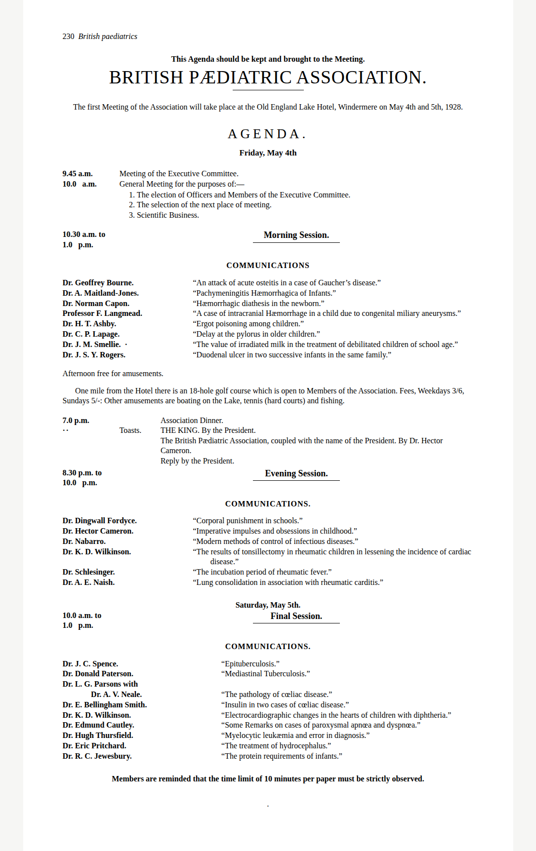230 British paediatrics
This Agenda should be kept and brought to the Meeting.
BRITISH PÆDIATRIC ASSOCIATION.
The first Meeting of the Association will take place at the Old England Lake Hotel, Windermere on May 4th and 5th, 1928.
AGENDA.
Friday, May 4th
| 9.45 a.m. | Meeting of the Executive Committee. |
| 10.0 a.m. | General Meeting for the purposes of:— The election of Officers and Members of the Executive Committee. The selection of the next place of meeting. Scientific Business. |
| 10.30 a.m. to 1.0 p.m. | Morning Session. |
COMMUNICATIONS
| Dr. Geoffrey Bourne. | “An attack of acute osteitis in a case of Gaucher’s disease.” |
| Dr. A. Maitland-Jones. | “Pachymeningitis Hæmorrhagica of Infants.” |
| Dr. Norman Capon. | “Hæmorrhagic diathesis in the newborn.” |
| Professor F. Langmead. | “A case of intracranial Hæmorrhage in a child due to congenital miliary aneurysms.” |
| Dr. H. T. Ashby. | “Ergot poisoning among children.” |
| Dr. C. P. Lapage. | “Delay at the pylorus in older children.” |
| Dr. J. M. Smellie. · | “The value of irradiated milk in the treatment of debilitated children of school age.” |
| Dr. J. S. Y. Rogers. | “Duodenal ulcer in two successive infants in the same family.” |
Afternoon free for amusements.
One mile from the Hotel there is an 18-hole golf course which is open to Members of the Association. Fees, Weekdays 3/6, Sundays 5/-: Other amusements are boating on the Lake, tennis (hard courts) and fishing.
| 7.0 p.m. | | Association Dinner. |
| ·· | Toasts. | THE KING. By the President. |
| | | The British Pædiatric Association, coupled with the name of the President. By Dr. Hector Cameron. |
| | | Reply by the President. |
| 8.30 p.m. to 10.0 p.m. | Evening Session. |
COMMUNICATIONS.
| Dr. Dingwall Fordyce. | “Corporal punishment in schools.” |
| Dr. Hector Cameron. | “Imperative impulses and obsessions in childhood.” |
| Dr. Nabarro. | “Modern methods of control of infectious diseases.” |
| Dr. K. D. Wilkinson. | “The results of tonsillectomy in rheumatic children in lessening the incidence of cardiac disease.” |
| Dr. Schlesinger. | “The incubation period of rheumatic fever.” |
| Dr. A. E. Naish. | “Lung consolidation in association with rheumatic carditis.” |
Saturday, May 5th.
| 10.0 a.m. to 1.0 p.m. | Final Session. |
COMMUNICATIONS.
| Dr. J. C. Spence. | “Epituberculosis.” |
| Dr. Donald Paterson. | “Mediastinal Tuberculosis.” |
| Dr. L. G. Parsons with | |
| Dr. A. V. Neale. | “The pathology of cœliac disease.” |
| Dr. E. Bellingham Smith. | “Insulin in two cases of cœliac disease.” |
| Dr. K. D. Wilkinson. | “Electrocardiographic changes in the hearts of children with diphtheria.” |
| Dr. Edmund Cautley. | “Some Remarks on cases of paroxysmal apnœa and dyspnœa.” |
| Dr. Hugh Thursfield. | “Myelocytic leukæmia and error in diagnosis.” |
| Dr. Eric Pritchard. | “The treatment of hydrocephalus.” |
| Dr. R. C. Jewesbury. | “The protein requirements of infants.” |
Members are reminded that the time limit of 10 minutes per paper must be strictly observed.
·